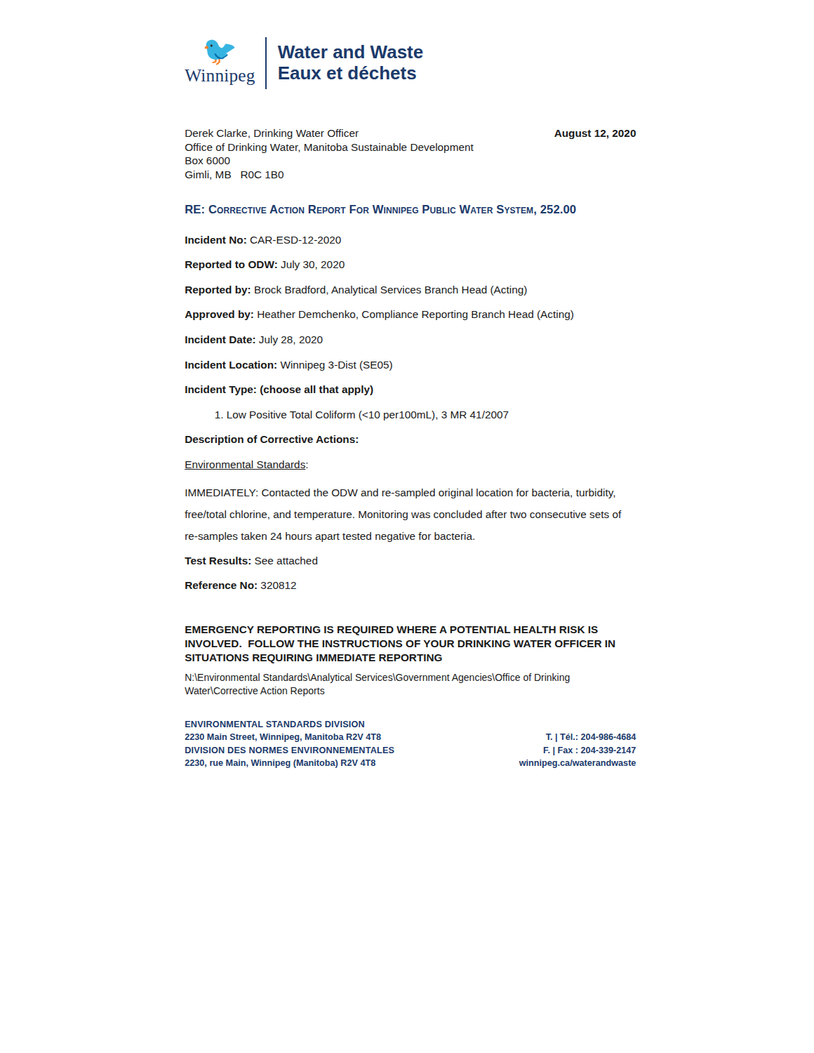🐦
Winnipeg
Water and Waste
Eaux et déchets
Derek Clarke, Drinking Water Officer
Office of Drinking Water, Manitoba Sustainable Development
Box 6000
Gimli, MB R0C 1B0
August 12, 2020
RE: CORRECTIVE ACTION REPORT FOR WINNIPEG PUBLIC WATER SYSTEM, 252.00
Incident No: CAR-ESD-12-2020
Reported to ODW: July 30, 2020
Reported by: Brock Bradford, Analytical Services Branch Head (Acting)
Approved by: Heather Demchenko, Compliance Reporting Branch Head (Acting)
Incident Date: July 28, 2020
Incident Location: Winnipeg 3-Dist (SE05)
Incident Type: (choose all that apply)
Low Positive Total Coliform (<10 per100mL), 3 MR 41/2007
Description of Corrective Actions:
Environmental Standards:
IMMEDIATELY: Contacted the ODW and re-sampled original location for bacteria, turbidity, free/total chlorine, and temperature. Monitoring was concluded after two consecutive sets of re-samples taken 24 hours apart tested negative for bacteria.
Test Results: See attached
Reference No: 320812
EMERGENCY REPORTING IS REQUIRED WHERE A POTENTIAL HEALTH RISK IS INVOLVED. FOLLOW THE INSTRUCTIONS OF YOUR DRINKING WATER OFFICER IN SITUATIONS REQUIRING IMMEDIATE REPORTING
N:\Environmental Standards\Analytical Services\Government Agencies\Office of Drinking Water\Corrective Action Reports
ENVIRONMENTAL STANDARDS DIVISION
2230 Main Street, Winnipeg, Manitoba R2V 4T8
DIVISION DES NORMES ENVIRONNEMENTALES
2230, rue Main, Winnipeg (Manitoba) R2V 4T8
T. | Tél.: 204-986-4684
F. | Fax : 204-339-2147
winnipeg.ca/waterandwaste